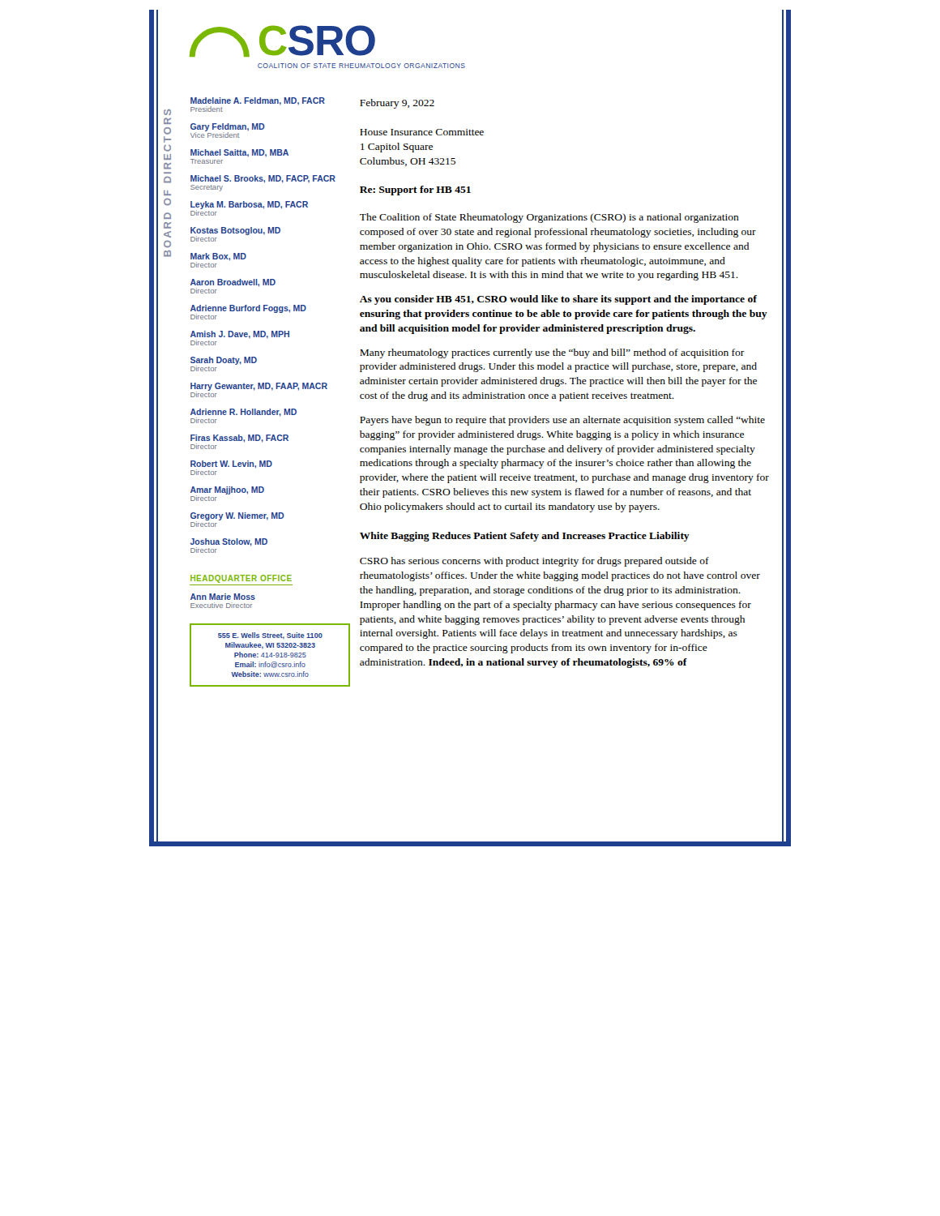CSRO
Coalition of State Rheumatology Organizations
Board of Directors
Madelaine A. Feldman, MD, FACR
President
Gary Feldman, MD
Vice President
Michael Saitta, MD, MBA
Treasurer
Michael S. Brooks, MD, FACP, FACR
Secretary
Leyka M. Barbosa, MD, FACR
Director
Kostas Botsoglou, MD
Director
Mark Box, MD
Director
Aaron Broadwell, MD
Director
Adrienne Burford Foggs, MD
Director
Amish J. Dave, MD, MPH
Director
Sarah Doaty, MD
Director
Harry Gewanter, MD, FAAP, MACR
Director
Adrienne R. Hollander, MD
Director
Firas Kassab, MD, FACR
Director
Robert W. Levin, MD
Director
Amar Majjhoo, MD
Director
Gregory W. Niemer, MD
Director
Joshua Stolow, MD
Director
HEADQUARTER OFFICE
Ann Marie Moss
Executive Director
555 E. Wells Street, Suite 1100
Milwaukee, WI 53202-3823
Phone: 414-918-9825
Email: info@csro.info
Website: www.csro.info
February 9, 2022
House Insurance Committee
1 Capitol Square
Columbus, OH 43215
Re: Support for HB 451
The Coalition of State Rheumatology Organizations (CSRO) is a national organization composed of over 30 state and regional professional rheumatology societies, including our member organization in Ohio. CSRO was formed by physicians to ensure excellence and access to the highest quality care for patients with rheumatologic, autoimmune, and musculoskeletal disease. It is with this in mind that we write to you regarding HB 451.
As you consider HB 451, CSRO would like to share its support and the importance of ensuring that providers continue to be able to provide care for patients through the buy and bill acquisition model for provider administered prescription drugs.
Many rheumatology practices currently use the “buy and bill” method of acquisition for provider administered drugs. Under this model a practice will purchase, store, prepare, and administer certain provider administered drugs. The practice will then bill the payer for the cost of the drug and its administration once a patient receives treatment.
Payers have begun to require that providers use an alternate acquisition system called “white bagging” for provider administered drugs. White bagging is a policy in which insurance companies internally manage the purchase and delivery of provider administered specialty medications through a specialty pharmacy of the insurer’s choice rather than allowing the provider, where the patient will receive treatment, to purchase and manage drug inventory for their patients. CSRO believes this new system is flawed for a number of reasons, and that Ohio policymakers should act to curtail its mandatory use by payers.
White Bagging Reduces Patient Safety and Increases Practice Liability
CSRO has serious concerns with product integrity for drugs prepared outside of rheumatologists’ offices. Under the white bagging model practices do not have control over the handling, preparation, and storage conditions of the drug prior to its administration. Improper handling on the part of a specialty pharmacy can have serious consequences for patients, and white bagging removes practices’ ability to prevent adverse events through internal oversight. Patients will face delays in treatment and unnecessary hardships, as compared to the practice sourcing products from its own inventory for in-office administration. Indeed, in a national survey of rheumatologists, 69% of